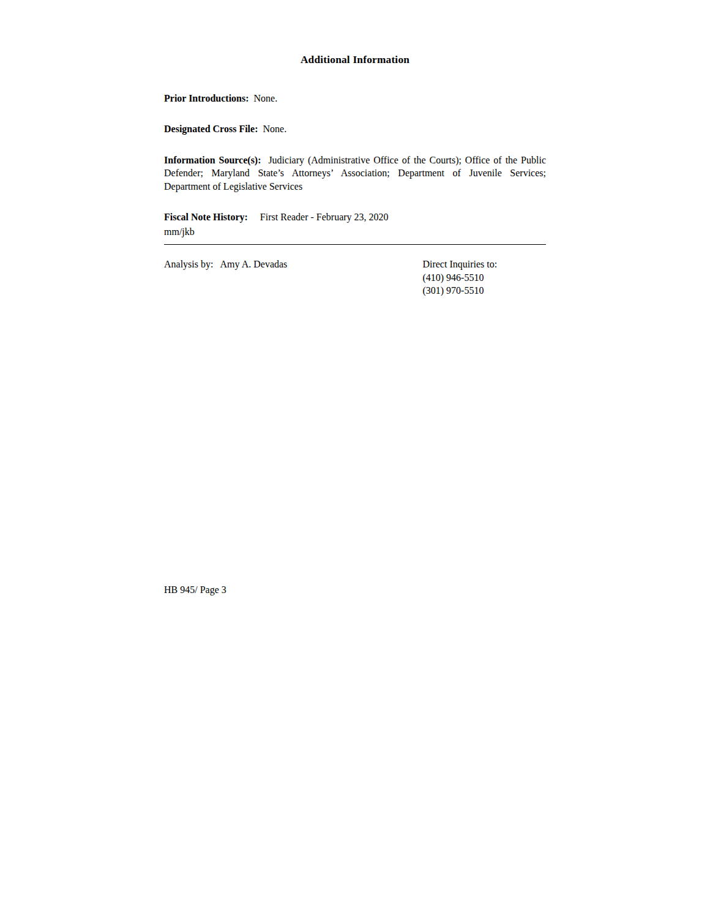Additional Information
Prior Introductions: None.
Designated Cross File: None.
Information Source(s): Judiciary (Administrative Office of the Courts); Office of the Public Defender; Maryland State’s Attorneys’ Association; Department of Juvenile Services; Department of Legislative Services
Fiscal Note History: First Reader - February 23, 2020
mm/jkb
Analysis by: Amy A. Devadas
Direct Inquiries to:
(410) 946-5510
(301) 970-5510
HB 945/ Page 3